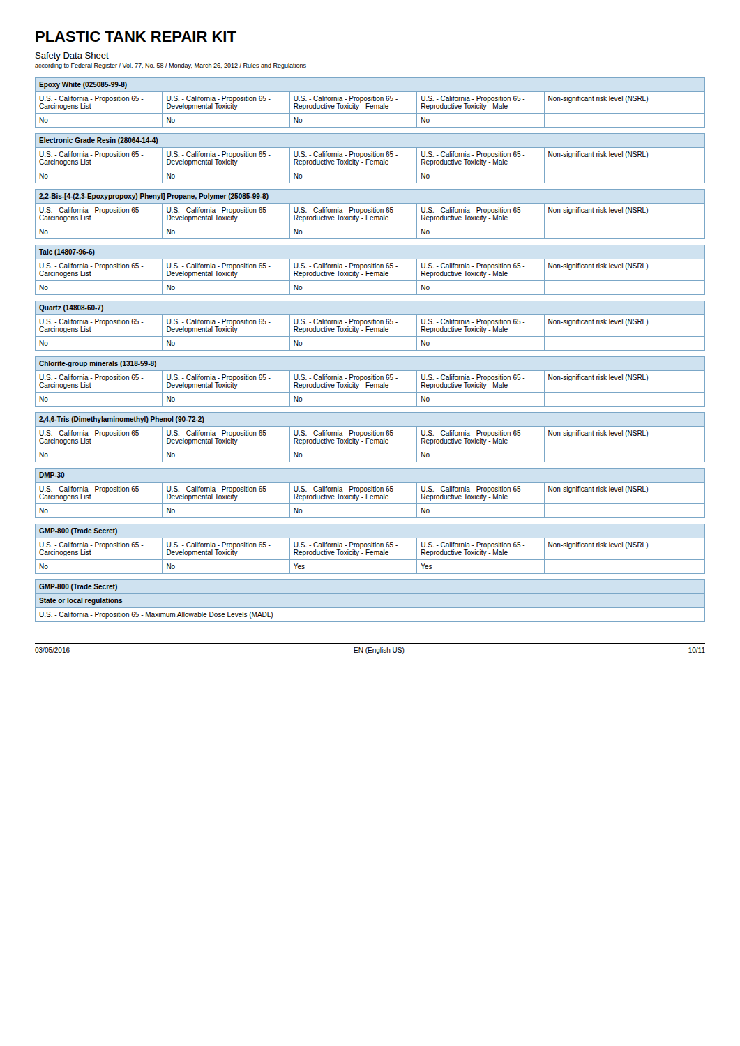PLASTIC TANK REPAIR KIT
Safety Data Sheet
according to Federal Register / Vol. 77, No. 58 / Monday, March 26, 2012 / Rules and Regulations
| Epoxy White (025085-99-8) |
| U.S. - California - Proposition 65 - Carcinogens List | U.S. - California - Proposition 65 - Developmental Toxicity | U.S. - California - Proposition 65 - Reproductive Toxicity - Female | U.S. - California - Proposition 65 - Reproductive Toxicity - Male | Non-significant risk level (NSRL) |
| No | No | No | No | |
| Electronic Grade Resin (28064-14-4) |
| U.S. - California - Proposition 65 - Carcinogens List | U.S. - California - Proposition 65 - Developmental Toxicity | U.S. - California - Proposition 65 - Reproductive Toxicity - Female | U.S. - California - Proposition 65 - Reproductive Toxicity - Male | Non-significant risk level (NSRL) |
| No | No | No | No | |
| 2,2-Bis-[4-(2,3-Epoxypropoxy) Phenyl] Propane, Polymer (25085-99-8) |
| U.S. - California - Proposition 65 - Carcinogens List | U.S. - California - Proposition 65 - Developmental Toxicity | U.S. - California - Proposition 65 - Reproductive Toxicity - Female | U.S. - California - Proposition 65 - Reproductive Toxicity - Male | Non-significant risk level (NSRL) |
| No | No | No | No | |
| Talc (14807-96-6) |
| U.S. - California - Proposition 65 - Carcinogens List | U.S. - California - Proposition 65 - Developmental Toxicity | U.S. - California - Proposition 65 - Reproductive Toxicity - Female | U.S. - California - Proposition 65 - Reproductive Toxicity - Male | Non-significant risk level (NSRL) |
| No | No | No | No | |
| Quartz (14808-60-7) |
| U.S. - California - Proposition 65 - Carcinogens List | U.S. - California - Proposition 65 - Developmental Toxicity | U.S. - California - Proposition 65 - Reproductive Toxicity - Female | U.S. - California - Proposition 65 - Reproductive Toxicity - Male | Non-significant risk level (NSRL) |
| No | No | No | No | |
| Chlorite-group minerals (1318-59-8) |
| U.S. - California - Proposition 65 - Carcinogens List | U.S. - California - Proposition 65 - Developmental Toxicity | U.S. - California - Proposition 65 - Reproductive Toxicity - Female | U.S. - California - Proposition 65 - Reproductive Toxicity - Male | Non-significant risk level (NSRL) |
| No | No | No | No | |
| 2,4,6-Tris (Dimethylaminomethyl) Phenol (90-72-2) |
| U.S. - California - Proposition 65 - Carcinogens List | U.S. - California - Proposition 65 - Developmental Toxicity | U.S. - California - Proposition 65 - Reproductive Toxicity - Female | U.S. - California - Proposition 65 - Reproductive Toxicity - Male | Non-significant risk level (NSRL) |
| No | No | No | No | |
| DMP-30 |
| U.S. - California - Proposition 65 - Carcinogens List | U.S. - California - Proposition 65 - Developmental Toxicity | U.S. - California - Proposition 65 - Reproductive Toxicity - Female | U.S. - California - Proposition 65 - Reproductive Toxicity - Male | Non-significant risk level (NSRL) |
| No | No | No | No | |
| GMP-800 (Trade Secret) |
| U.S. - California - Proposition 65 - Carcinogens List | U.S. - California - Proposition 65 - Developmental Toxicity | U.S. - California - Proposition 65 - Reproductive Toxicity - Female | U.S. - California - Proposition 65 - Reproductive Toxicity - Male | Non-significant risk level (NSRL) |
| No | No | Yes | Yes | |
| GMP-800 (Trade Secret) |
| State or local regulations |
| U.S. - California - Proposition 65 - Maximum Allowable Dose Levels (MADL) |
03/05/2016 EN (English US) 10/11